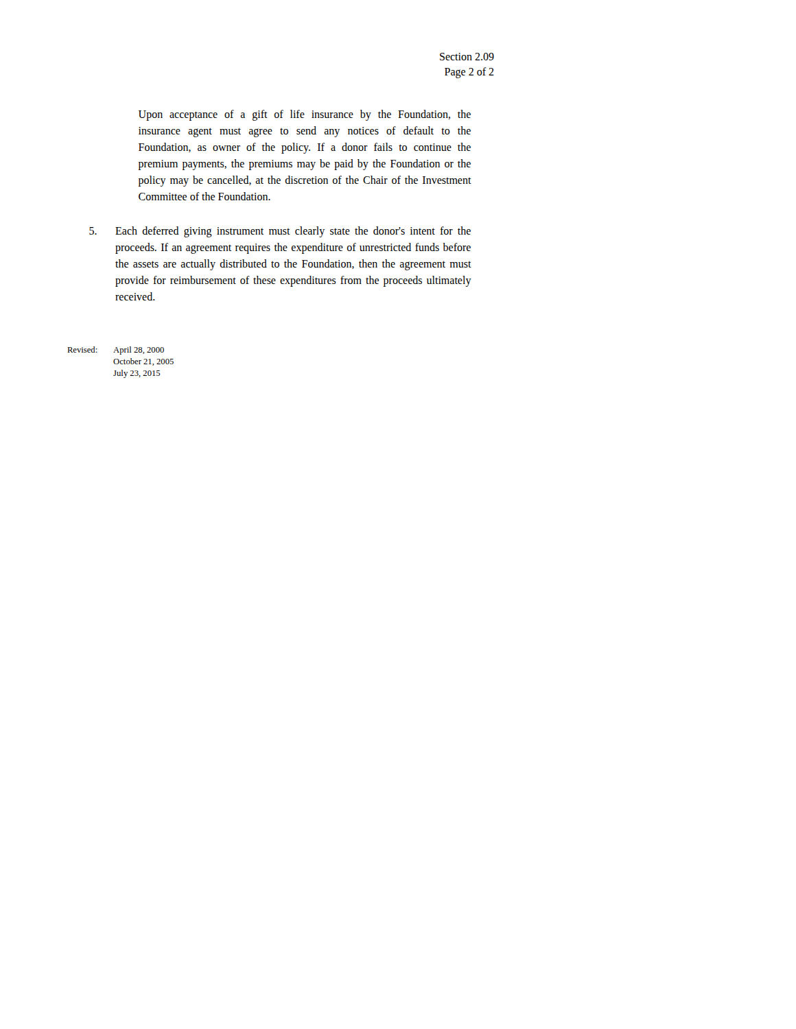Section 2.09
Page 2 of 2
Upon acceptance of a gift of life insurance by the Foundation, the insurance agent must agree to send any notices of default to the Foundation, as owner of the policy. If a donor fails to continue the premium payments, the premiums may be paid by the Foundation or the policy may be cancelled, at the discretion of the Chair of the Investment Committee of the Foundation.
5.
Each deferred giving instrument must clearly state the donor's intent for the proceeds. If an agreement requires the expenditure of unrestricted funds before the assets are actually distributed to the Foundation, then the agreement must provide for reimbursement of these expenditures from the proceeds ultimately received.
Revised:
April 28, 2000
October 21, 2005
July 23, 2015